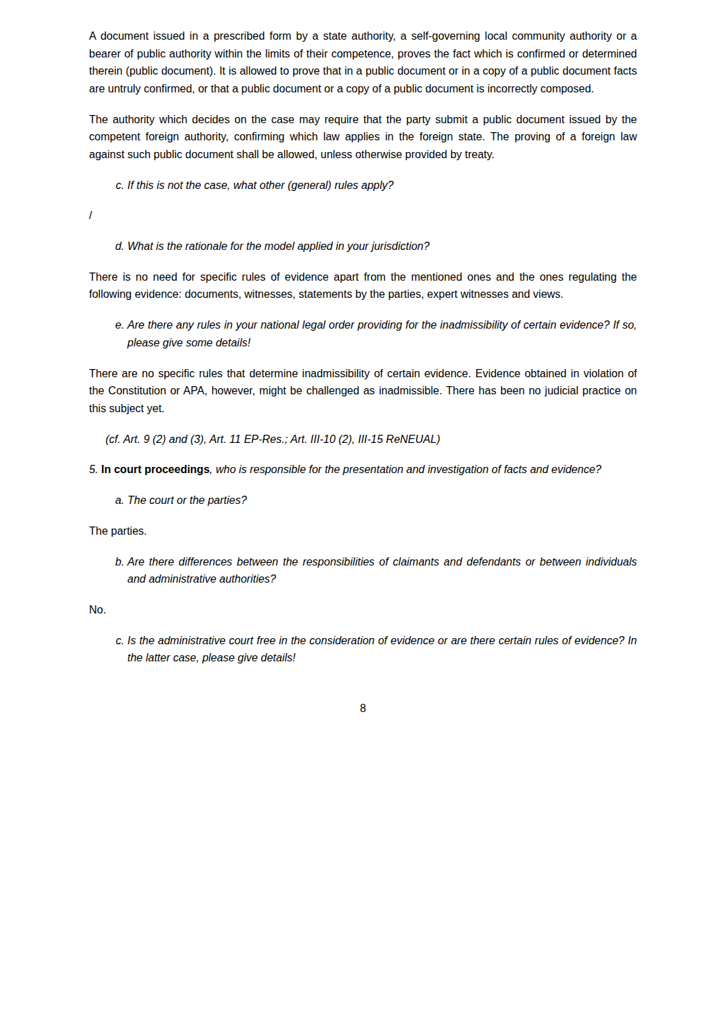A document issued in a prescribed form by a state authority, a self-governing local community authority or a bearer of public authority within the limits of their competence, proves the fact which is confirmed or determined therein (public document). It is allowed to prove that in a public document or in a copy of a public document facts are untruly confirmed, or that a public document or a copy of a public document is incorrectly composed.
The authority which decides on the case may require that the party submit a public document issued by the competent foreign authority, confirming which law applies in the foreign state. The proving of a foreign law against such public document shall be allowed, unless otherwise provided by treaty.
If this is not the case, what other (general) rules apply?
/
What is the rationale for the model applied in your jurisdiction?
There is no need for specific rules of evidence apart from the mentioned ones and the ones regulating the following evidence: documents, witnesses, statements by the parties, expert witnesses and views.
Are there any rules in your national legal order providing for the inadmissibility of certain evidence? If so, please give some details!
There are no specific rules that determine inadmissibility of certain evidence. Evidence obtained in violation of the Constitution or APA, however, might be challenged as inadmissible. There has been no judicial practice on this subject yet.
(cf. Art. 9 (2) and (3), Art. 11 EP-Res.; Art. III-10 (2), III-15 ReNEUAL)
5. In court proceedings, who is responsible for the presentation and investigation of facts and evidence?
The court or the parties?
The parties.
Are there differences between the responsibilities of claimants and defendants or between individuals and administrative authorities?
No.
Is the administrative court free in the consideration of evidence or are there certain rules of evidence? In the latter case, please give details!
8